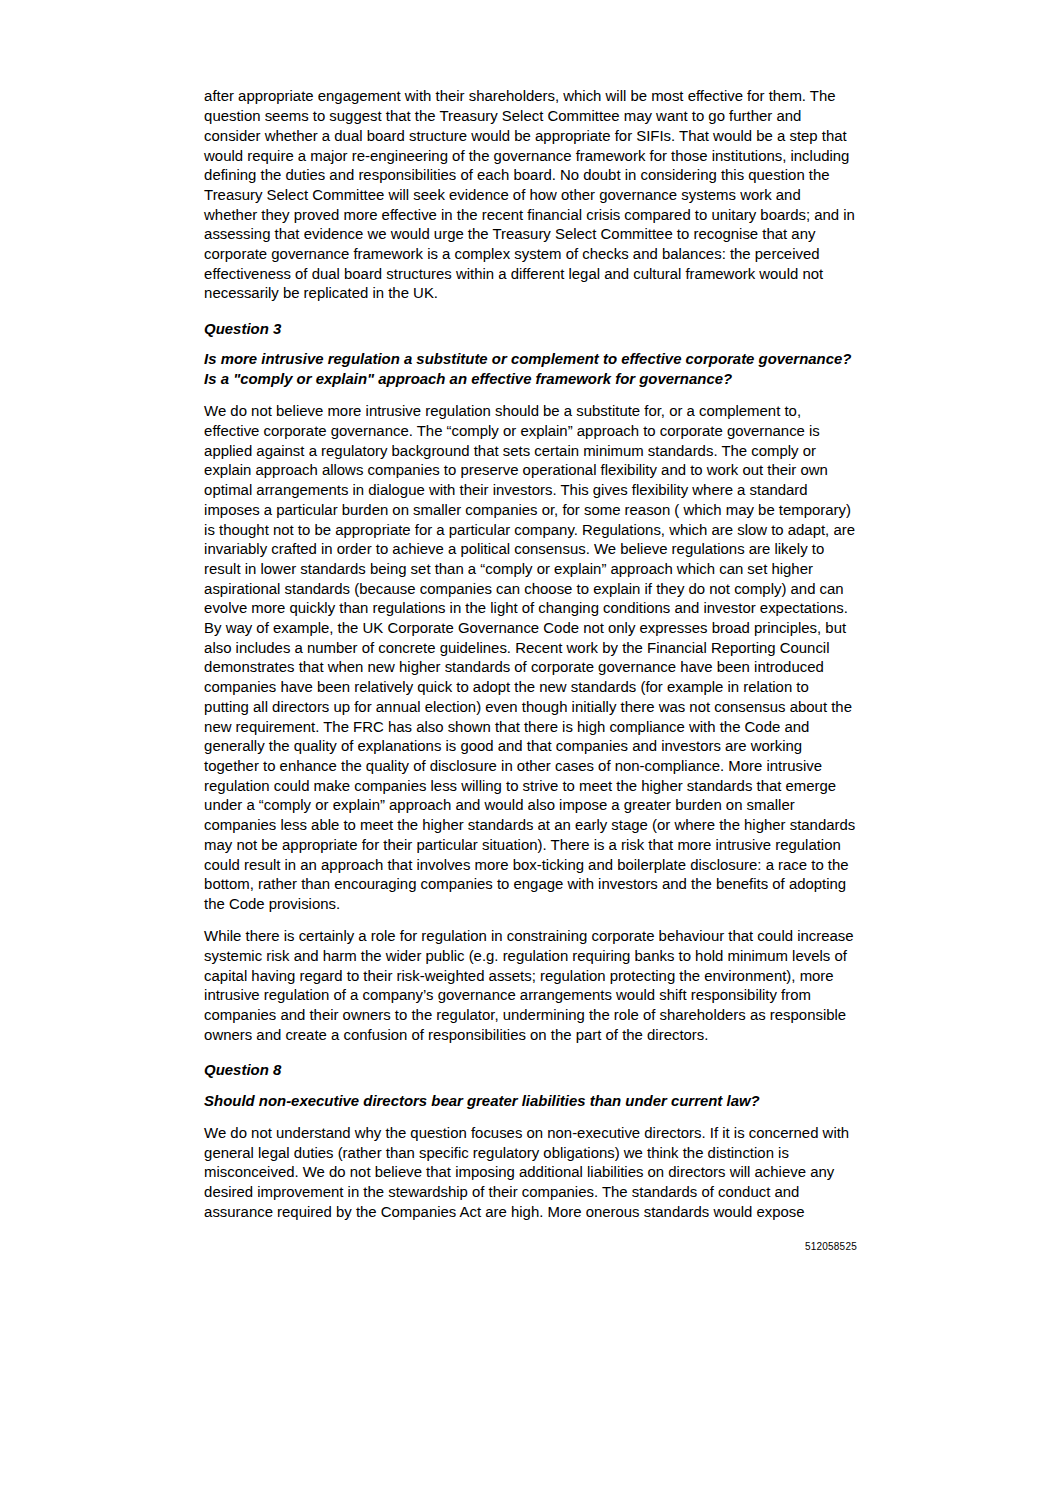after appropriate engagement with their shareholders, which will be most effective for them. The question seems to suggest that the Treasury Select Committee may want to go further and consider whether a dual board structure would be appropriate for SIFIs. That would be a step that would require a major re-engineering of the governance framework for those institutions, including defining the duties and responsibilities of each board. No doubt in considering this question the Treasury Select Committee will seek evidence of how other governance systems work and whether they proved more effective in the recent financial crisis compared to unitary boards; and in assessing that evidence we would urge the Treasury Select Committee to recognise that any corporate governance framework is a complex system of checks and balances: the perceived effectiveness of dual board structures within a different legal and cultural framework would not necessarily be replicated in the UK.
Question 3
Is more intrusive regulation a substitute or complement to effective corporate governance? Is a "comply or explain" approach an effective framework for governance?
We do not believe more intrusive regulation should be a substitute for, or a complement to, effective corporate governance. The “comply or explain” approach to corporate governance is applied against a regulatory background that sets certain minimum standards. The comply or explain approach allows companies to preserve operational flexibility and to work out their own optimal arrangements in dialogue with their investors. This gives flexibility where a standard imposes a particular burden on smaller companies or, for some reason ( which may be temporary) is thought not to be appropriate for a particular company. Regulations, which are slow to adapt, are invariably crafted in order to achieve a political consensus. We believe regulations are likely to result in lower standards being set than a “comply or explain” approach which can set higher aspirational standards (because companies can choose to explain if they do not comply) and can evolve more quickly than regulations in the light of changing conditions and investor expectations. By way of example, the UK Corporate Governance Code not only expresses broad principles, but also includes a number of concrete guidelines. Recent work by the Financial Reporting Council demonstrates that when new higher standards of corporate governance have been introduced companies have been relatively quick to adopt the new standards (for example in relation to putting all directors up for annual election) even though initially there was not consensus about the new requirement. The FRC has also shown that there is high compliance with the Code and generally the quality of explanations is good and that companies and investors are working together to enhance the quality of disclosure in other cases of non-compliance. More intrusive regulation could make companies less willing to strive to meet the higher standards that emerge under a “comply or explain” approach and would also impose a greater burden on smaller companies less able to meet the higher standards at an early stage (or where the higher standards may not be appropriate for their particular situation). There is a risk that more intrusive regulation could result in an approach that involves more box-ticking and boilerplate disclosure: a race to the bottom, rather than encouraging companies to engage with investors and the benefits of adopting the Code provisions.
While there is certainly a role for regulation in constraining corporate behaviour that could increase systemic risk and harm the wider public (e.g. regulation requiring banks to hold minimum levels of capital having regard to their risk-weighted assets; regulation protecting the environment), more intrusive regulation of a company’s governance arrangements would shift responsibility from companies and their owners to the regulator, undermining the role of shareholders as responsible owners and create a confusion of responsibilities on the part of the directors.
Question 8
Should non-executive directors bear greater liabilities than under current law?
We do not understand why the question focuses on non-executive directors. If it is concerned with general legal duties (rather than specific regulatory obligations) we think the distinction is misconceived. We do not believe that imposing additional liabilities on directors will achieve any desired improvement in the stewardship of their companies. The standards of conduct and assurance required by the Companies Act are high. More onerous standards would expose
512058525